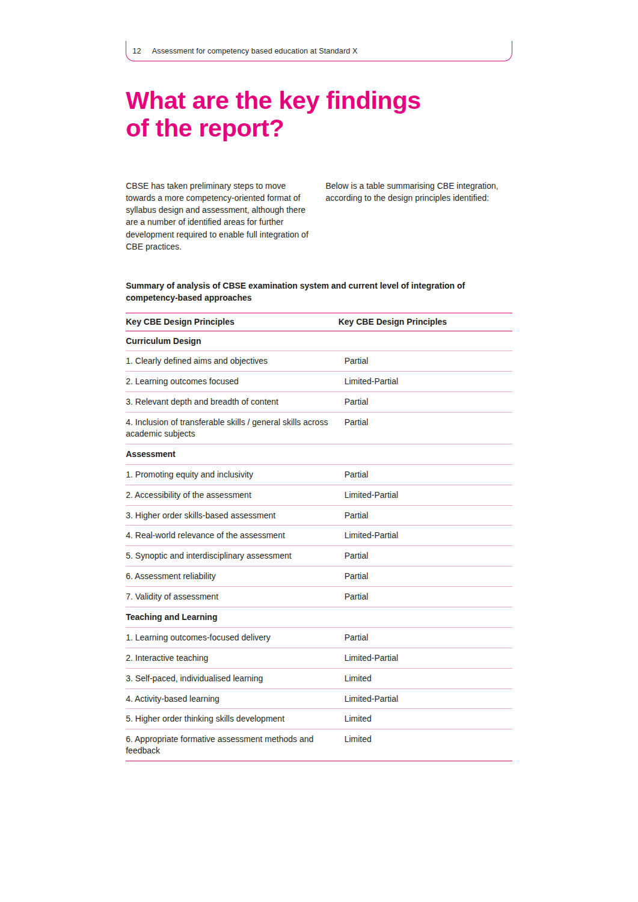12 Assessment for competency based education at Standard X
What are the key findings
of the report?
CBSE has taken preliminary steps to move towards a more competency-oriented format of syllabus design and assessment, although there are a number of identified areas for further development required to enable full integration of CBE practices.
Below is a table summarising CBE integration, according to the design principles identified:
Summary of analysis of CBSE examination system and current level of integration of competency-based approaches
| Key CBE Design Principles | Key CBE Design Principles |
| --- | --- |
| Curriculum Design |
| 1. Clearly defined aims and objectives | Partial |
| 2. Learning outcomes focused | Limited-Partial |
| 3. Relevant depth and breadth of content | Partial |
| 4. Inclusion of transferable skills / general skills across academic subjects | Partial |
| Assessment |
| 1. Promoting equity and inclusivity | Partial |
| 2. Accessibility of the assessment | Limited-Partial |
| 3. Higher order skills-based assessment | Partial |
| 4. Real-world relevance of the assessment | Limited-Partial |
| 5. Synoptic and interdisciplinary assessment | Partial |
| 6. Assessment reliability | Partial |
| 7. Validity of assessment | Partial |
| Teaching and Learning |
| 1. Learning outcomes-focused delivery | Partial |
| 2. Interactive teaching | Limited-Partial |
| 3. Self-paced, individualised learning | Limited |
| 4. Activity-based learning | Limited-Partial |
| 5. Higher order thinking skills development | Limited |
| 6. Appropriate formative assessment methods and feedback | Limited |